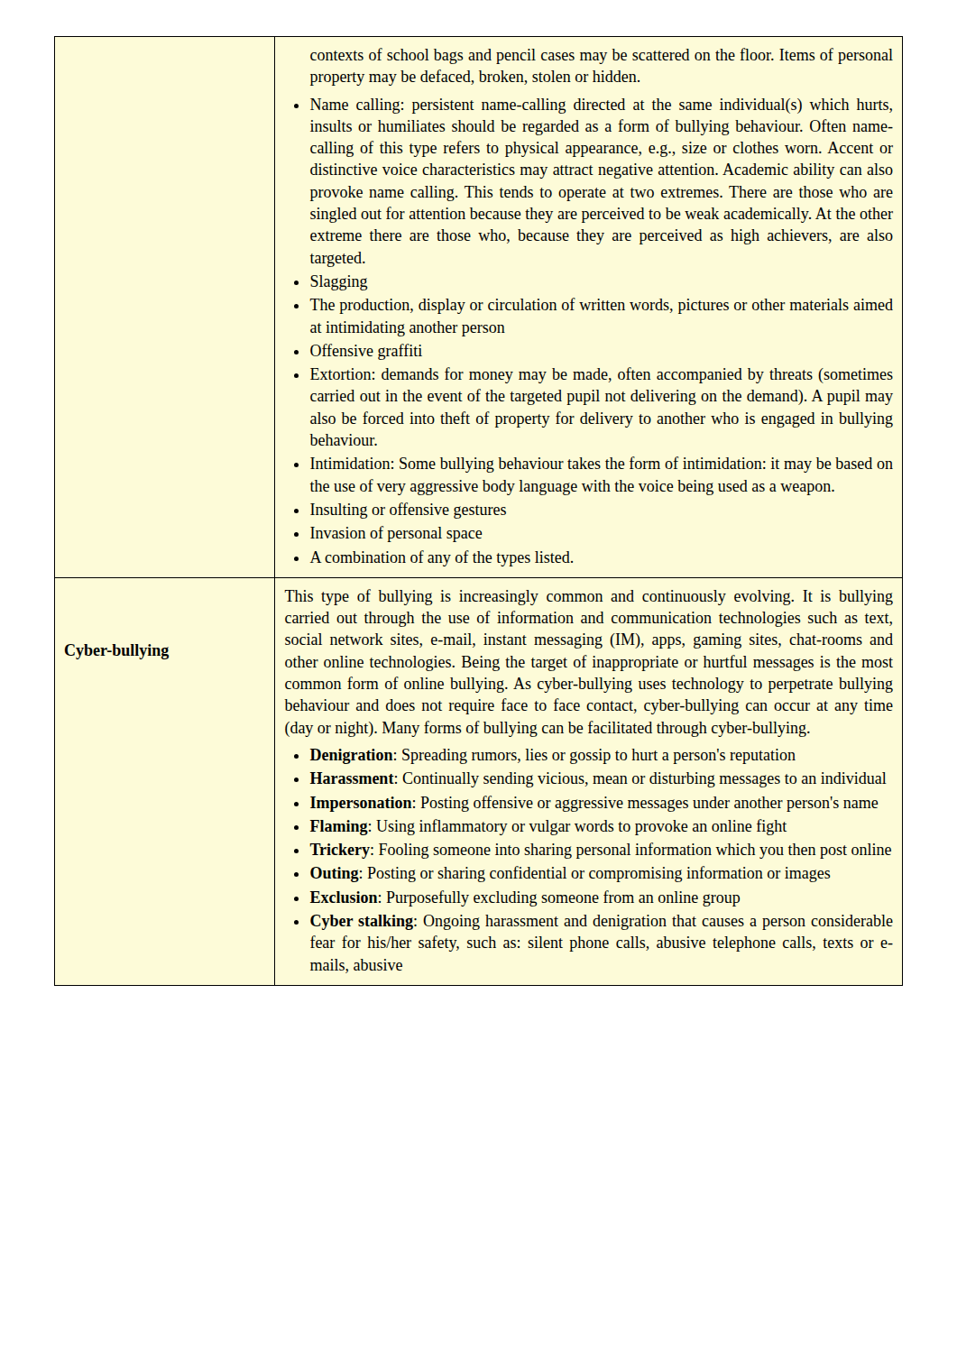| | contexts of school bags and pencil cases may be scattered on the floor. Items of personal property may be defaced, broken, stolen or hidden. Name calling: persistent name-calling directed at the same individual(s) which hurts, insults or humiliates should be regarded as a form of bullying behaviour. Often name-calling of this type refers to physical appearance, e.g., size or clothes worn. Accent or distinctive voice characteristics may attract negative attention. Academic ability can also provoke name calling. This tends to operate at two extremes. There are those who are singled out for attention because they are perceived to be weak academically. At the other extreme there are those who, because they are perceived as high achievers, are also targeted. Slagging The production, display or circulation of written words, pictures or other materials aimed at intimidating another person Offensive graffiti Extortion: demands for money may be made, often accompanied by threats (sometimes carried out in the event of the targeted pupil not delivering on the demand). A pupil may also be forced into theft of property for delivery to another who is engaged in bullying behaviour. Intimidation: Some bullying behaviour takes the form of intimidation: it may be based on the use of very aggressive body language with the voice being used as a weapon. Insulting or offensive gestures Invasion of personal space A combination of any of the types listed. |
| Cyber-bullying | This type of bullying is increasingly common and continuously evolving. It is bullying carried out through the use of information and communication technologies such as text, social network sites, e-mail, instant messaging (IM), apps, gaming sites, chat-rooms and other online technologies. Being the target of inappropriate or hurtful messages is the most common form of online bullying. As cyber-bullying uses technology to perpetrate bullying behaviour and does not require face to face contact, cyber-bullying can occur at any time (day or night). Many forms of bullying can be facilitated through cyber-bullying. Denigration : Spreading rumors, lies or gossip to hurt a person's reputation Harassment : Continually sending vicious, mean or disturbing messages to an individual Impersonation : Posting offensive or aggressive messages under another person's name Flaming : Using inflammatory or vulgar words to provoke an online fight Trickery : Fooling someone into sharing personal information which you then post online Outing : Posting or sharing confidential or compromising information or images Exclusion : Purposefully excluding someone from an online group Cyber stalking : Ongoing harassment and denigration that causes a person considerable fear for his/her safety, such as: silent phone calls, abusive telephone calls, texts or e-mails, abusive |